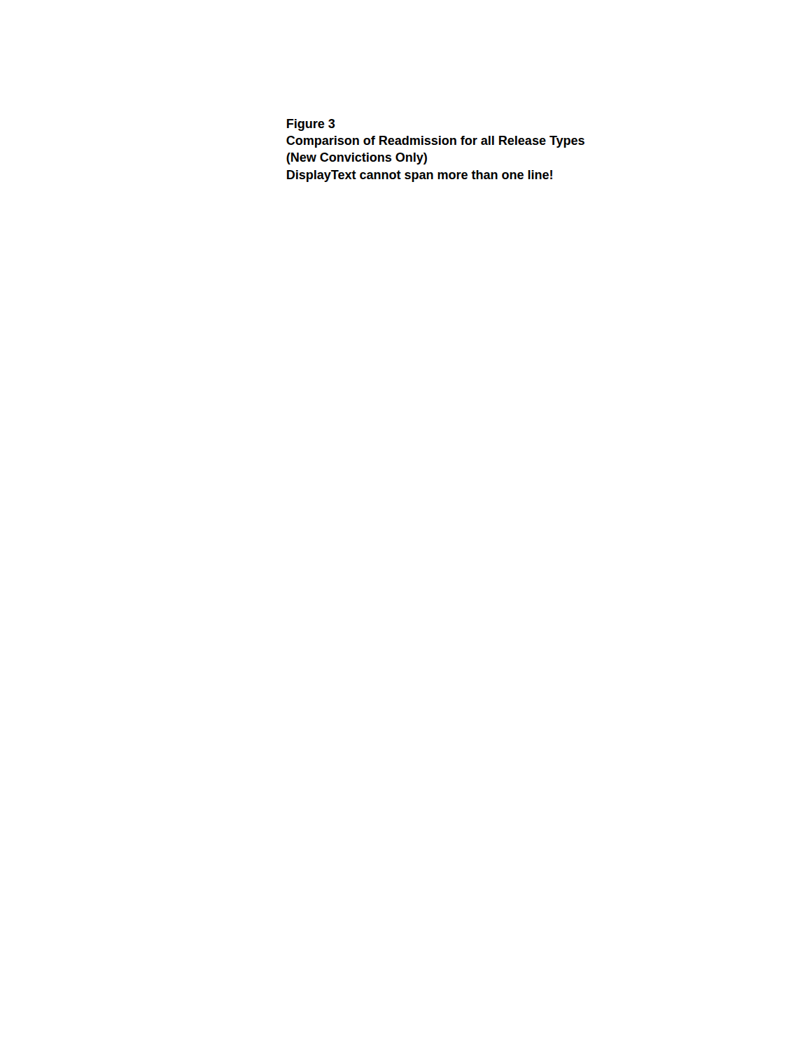Figure 3 Comparison of Readmission for all Release Types (New Convictions Only) DisplayText cannot span more than one line!